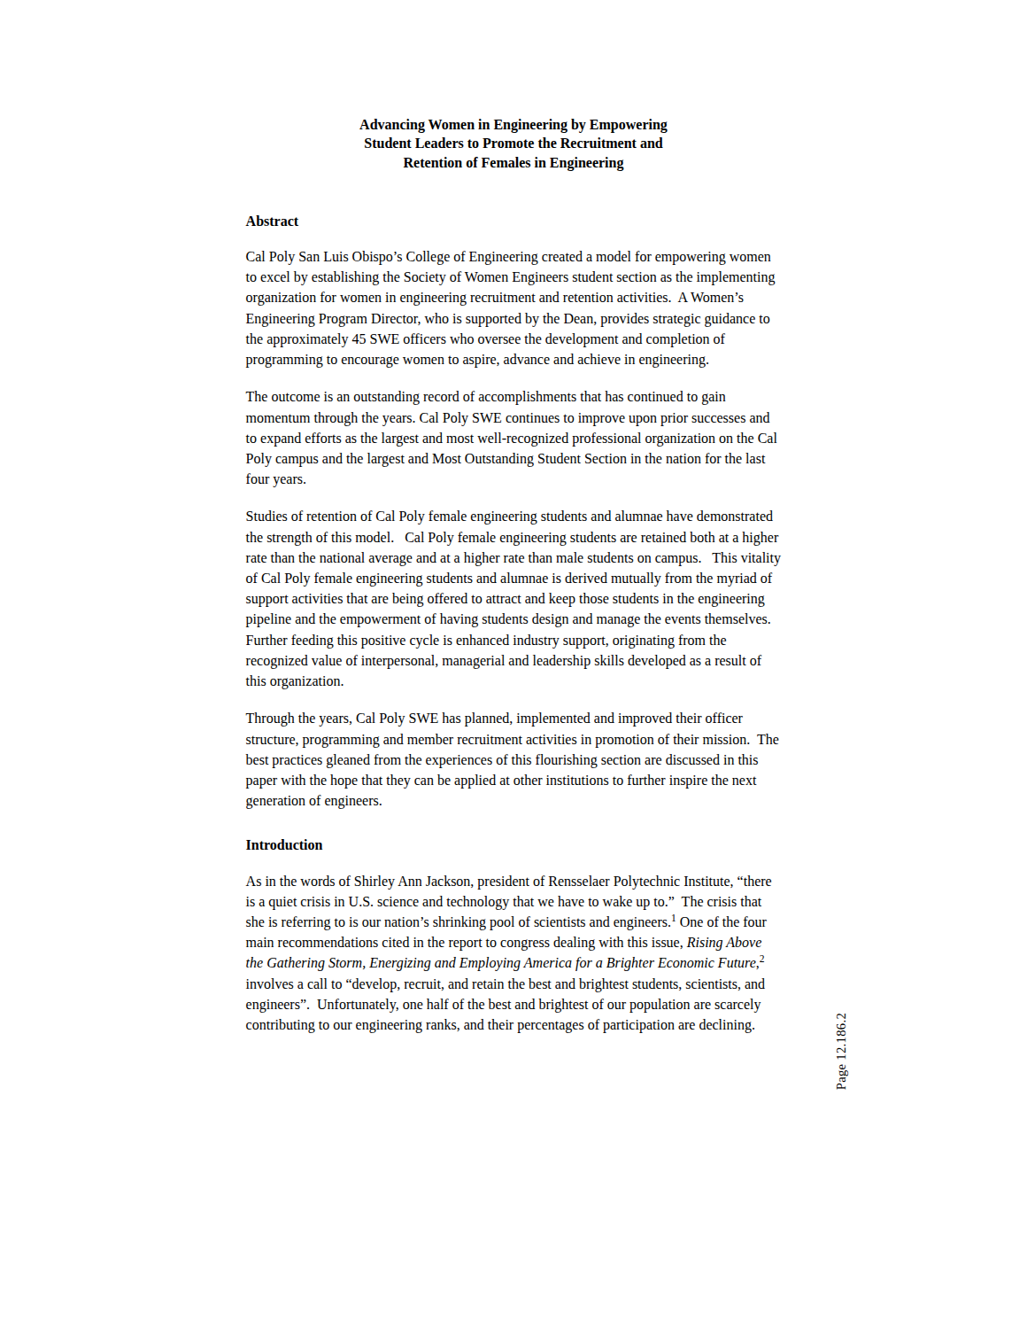Advancing Women in Engineering by Empowering
Student Leaders to Promote the Recruitment and
Retention of Females in Engineering
Abstract
Cal Poly San Luis Obispo’s College of Engineering created a model for empowering women to excel by establishing the Society of Women Engineers student section as the implementing organization for women in engineering recruitment and retention activities. A Women’s Engineering Program Director, who is supported by the Dean, provides strategic guidance to the approximately 45 SWE officers who oversee the development and completion of programming to encourage women to aspire, advance and achieve in engineering.
The outcome is an outstanding record of accomplishments that has continued to gain momentum through the years. Cal Poly SWE continues to improve upon prior successes and to expand efforts as the largest and most well-recognized professional organization on the Cal Poly campus and the largest and Most Outstanding Student Section in the nation for the last four years.
Studies of retention of Cal Poly female engineering students and alumnae have demonstrated the strength of this model. Cal Poly female engineering students are retained both at a higher rate than the national average and at a higher rate than male students on campus. This vitality of Cal Poly female engineering students and alumnae is derived mutually from the myriad of support activities that are being offered to attract and keep those students in the engineering pipeline and the empowerment of having students design and manage the events themselves. Further feeding this positive cycle is enhanced industry support, originating from the recognized value of interpersonal, managerial and leadership skills developed as a result of this organization.
Through the years, Cal Poly SWE has planned, implemented and improved their officer structure, programming and member recruitment activities in promotion of their mission. The best practices gleaned from the experiences of this flourishing section are discussed in this paper with the hope that they can be applied at other institutions to further inspire the next generation of engineers.
Introduction
As in the words of Shirley Ann Jackson, president of Rensselaer Polytechnic Institute, “there is a quiet crisis in U.S. science and technology that we have to wake up to.” The crisis that she is referring to is our nation’s shrinking pool of scientists and engineers.1 One of the four main recommendations cited in the report to congress dealing with this issue, Rising Above the Gathering Storm, Energizing and Employing America for a Brighter Economic Future,2 involves a call to “develop, recruit, and retain the best and brightest students, scientists, and engineers”. Unfortunately, one half of the best and brightest of our population are scarcely contributing to our engineering ranks, and their percentages of participation are declining.
Page 12.186.2